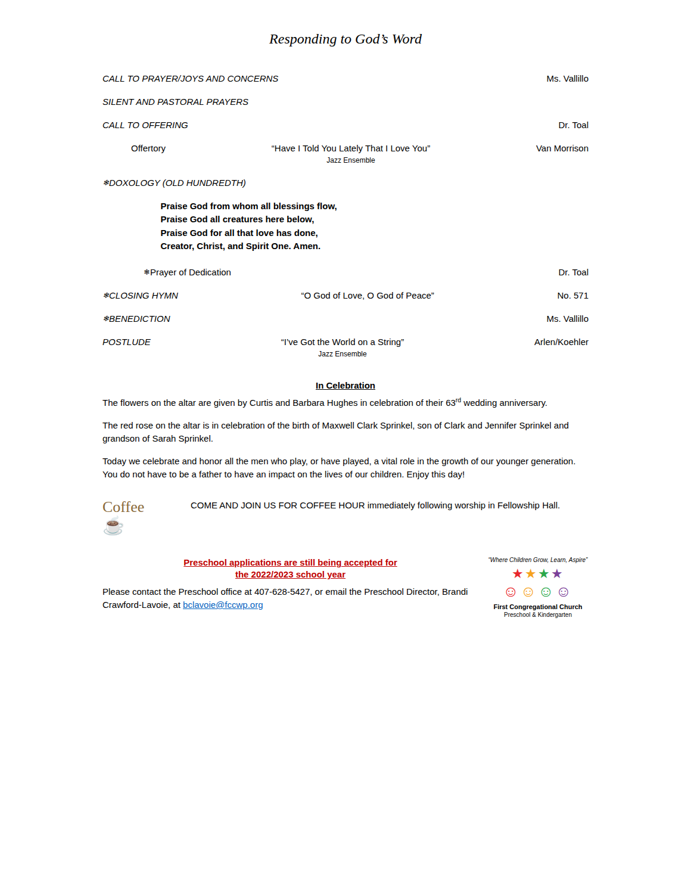Responding to God’s Word
Call to Prayer/Joys and Concerns Ms. Vallillo
Silent and Pastoral Prayers
Call to Offering Dr. Toal
Offertory “Have I Told You Lately That I Love You” Jazz Ensemble Van Morrison
❄Doxology (Old Hundredth)
Praise God from whom all blessings flow,
Praise God all creatures here below,
Praise God for all that love has done,
Creator, Christ, and Spirit One. Amen.
❄Prayer of Dedication Dr. Toal
❄Closing Hymn “O God of Love, O God of Peace” No. 571
❄Benediction Ms. Vallillo
Postlude “I’ve Got the World on a String” Jazz Ensemble Arlen/Koehler
In Celebration
The flowers on the altar are given by Curtis and Barbara Hughes in celebration of their 63rd wedding anniversary.
The red rose on the altar is in celebration of the birth of Maxwell Clark Sprinkel, son of Clark and Jennifer Sprinkel and grandson of Sarah Sprinkel.
Today we celebrate and honor all the men who play, or have played, a vital role in the growth of our younger generation. You do not have to be a father to have an impact on the lives of our children. Enjoy this day!
Coffee ☕
COME AND JOIN US FOR COFFEE HOUR immediately following worship in Fellowship Hall.
Preschool applications are still being accepted for
the 2022/2023 school year
Please contact the Preschool office at 407-628-5427, or email the Preschool Director, Brandi Crawford-Lavoie, at bclavoie@fccwp.org
“Where Children Grow, Learn, Aspire”
★★★★
☺☺☺☺
First Congregational Church
Preschool & Kindergarten